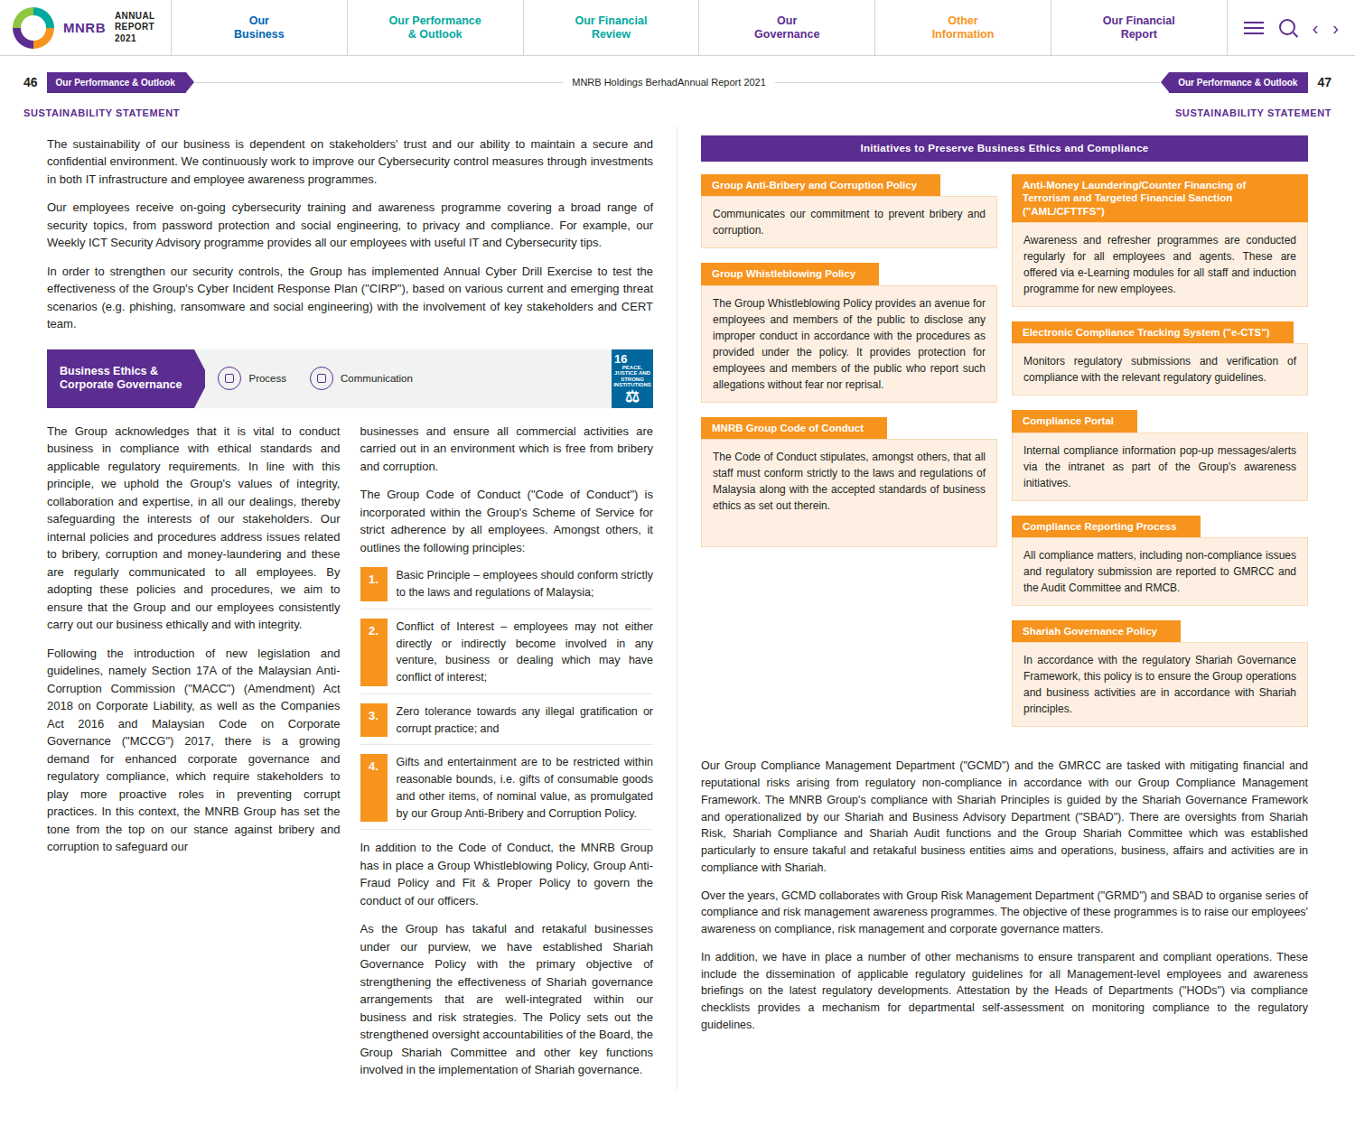MNRB
ANNUAL
REPORT
2021
Our
Business Our Performance
& Outlook Our Financial
Review Our
Governance Other
Information Our Financial
Report
‹ ›
46 Our Performance & Outlook MNRB Holdings Berhad
Annual Report 2021 Our Performance & Outlook 47
SUSTAINABILITY STATEMENT
SUSTAINABILITY STATEMENT
The sustainability of our business is dependent on stakeholders' trust and our ability to maintain a secure and confidential environment. We continuously work to improve our Cybersecurity control measures through investments in both IT infrastructure and employee awareness programmes.
Our employees receive on-going cybersecurity training and awareness programme covering a broad range of security topics, from password protection and social engineering, to privacy and compliance. For example, our Weekly ICT Security Advisory programme provides all our employees with useful IT and Cybersecurity tips.
In order to strengthen our security controls, the Group has implemented Annual Cyber Drill Exercise to test the effectiveness of the Group's Cyber Incident Response Plan ("CIRP"), based on various current and emerging threat scenarios (e.g. phishing, ransomware and social engineering) with the involvement of key stakeholders and CERT team.
Business Ethics &
Corporate Governance
Process Communication
16 PEACE, JUSTICE AND STRONG INSTITUTIONS ⚖
The Group acknowledges that it is vital to conduct business in compliance with ethical standards and applicable regulatory requirements. In line with this principle, we uphold the Group's values of integrity, collaboration and expertise, in all our dealings, thereby safeguarding the interests of our stakeholders. Our internal policies and procedures address issues related to bribery, corruption and money-laundering and these are regularly communicated to all employees. By adopting these policies and procedures, we aim to ensure that the Group and our employees consistently carry out our business ethically and with integrity.
Following the introduction of new legislation and guidelines, namely Section 17A of the Malaysian Anti-Corruption Commission ("MACC") (Amendment) Act 2018 on Corporate Liability, as well as the Companies Act 2016 and Malaysian Code on Corporate Governance ("MCCG") 2017, there is a growing demand for enhanced corporate governance and regulatory compliance, which require stakeholders to play more proactive roles in preventing corrupt practices. In this context, the MNRB Group has set the tone from the top on our stance against bribery and corruption to safeguard our
businesses and ensure all commercial activities are carried out in an environment which is free from bribery and corruption.
The Group Code of Conduct ("Code of Conduct") is incorporated within the Group's Scheme of Service for strict adherence by all employees. Amongst others, it outlines the following principles:
1.
Basic Principle – employees should conform strictly to the laws and regulations of Malaysia;
2.
Conflict of Interest – employees may not either directly or indirectly become involved in any venture, business or dealing which may have conflict of interest;
3.
Zero tolerance towards any illegal gratification or corrupt practice; and
4.
Gifts and entertainment are to be restricted within reasonable bounds, i.e. gifts of consumable goods and other items, of nominal value, as promulgated by our Group Anti-Bribery and Corruption Policy.
In addition to the Code of Conduct, the MNRB Group has in place a Group Whistleblowing Policy, Group Anti-Fraud Policy and Fit & Proper Policy to govern the conduct of our officers.
As the Group has takaful and retakaful businesses under our purview, we have established Shariah Governance Policy with the primary objective of strengthening the effectiveness of Shariah governance arrangements that are well-integrated within our business and risk strategies. The Policy sets out the strengthened oversight accountabilities of the Board, the Group Shariah Committee and other key functions involved in the implementation of Shariah governance.
Initiatives to Preserve Business Ethics and Compliance
Group Anti-Bribery and Corruption Policy
Communicates our commitment to prevent bribery and corruption.
Group Whistleblowing Policy
The Group Whistleblowing Policy provides an avenue for employees and members of the public to disclose any improper conduct in accordance with the procedures as provided under the policy. It provides protection for employees and members of the public who report such allegations without fear nor reprisal.
MNRB Group Code of Conduct
The Code of Conduct stipulates, amongst others, that all staff must conform strictly to the laws and regulations of Malaysia along with the accepted standards of business ethics as set out therein.
Anti-Money Laundering/Counter Financing of Terrorism and Targeted Financial Sanction ("AML/CFTTFS")
Awareness and refresher programmes are conducted regularly for all employees and agents. These are offered via e-Learning modules for all staff and induction programme for new employees.
Electronic Compliance Tracking System ("e-CTS")
Monitors regulatory submissions and verification of compliance with the relevant regulatory guidelines.
Compliance Portal
Internal compliance information pop-up messages/alerts via the intranet as part of the Group's awareness initiatives.
Compliance Reporting Process
All compliance matters, including non-compliance issues and regulatory submission are reported to GMRCC and the Audit Committee and RMCB.
Shariah Governance Policy
In accordance with the regulatory Shariah Governance Framework, this policy is to ensure the Group operations and business activities are in accordance with Shariah principles.
Our Group Compliance Management Department ("GCMD") and the GMRCC are tasked with mitigating financial and reputational risks arising from regulatory non-compliance in accordance with our Group Compliance Management Framework. The MNRB Group's compliance with Shariah Principles is guided by the Shariah Governance Framework and operationalized by our Shariah and Business Advisory Department ("SBAD"). There are oversights from Shariah Risk, Shariah Compliance and Shariah Audit functions and the Group Shariah Committee which was established particularly to ensure takaful and retakaful business entities aims and operations, business, affairs and activities are in compliance with Shariah.
Over the years, GCMD collaborates with Group Risk Management Department ("GRMD") and SBAD to organise series of compliance and risk management awareness programmes. The objective of these programmes is to raise our employees' awareness on compliance, risk management and corporate governance matters.
In addition, we have in place a number of other mechanisms to ensure transparent and compliant operations. These include the dissemination of applicable regulatory guidelines for all Management-level employees and awareness briefings on the latest regulatory developments. Attestation by the Heads of Departments ("HODs") via compliance checklists provides a mechanism for departmental self-assessment on monitoring compliance to the regulatory guidelines.